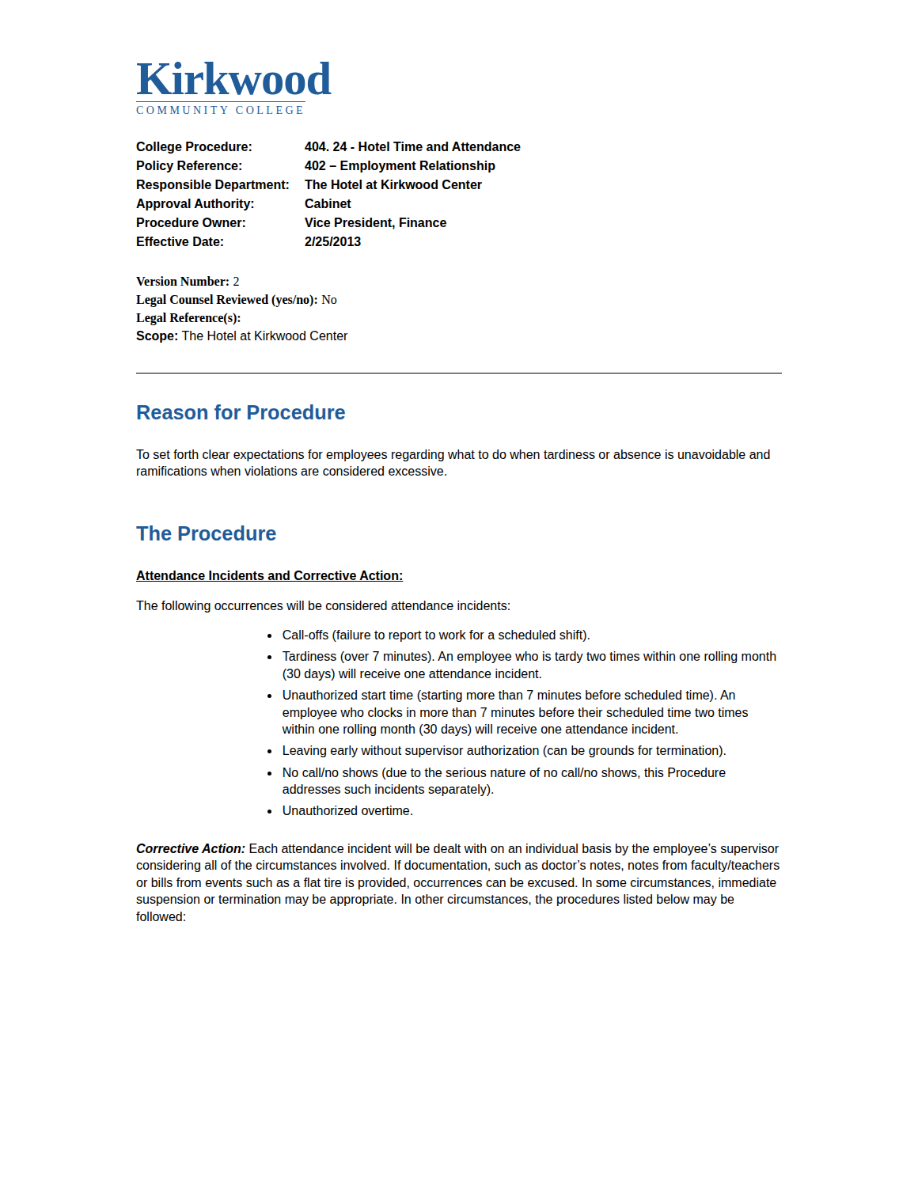Kirkwood
COMMUNITY COLLEGE
| College Procedure: | 404. 24 - Hotel Time and Attendance |
| Policy Reference: | 402 – Employment Relationship |
| Responsible Department: | The Hotel at Kirkwood Center |
| Approval Authority: | Cabinet |
| Procedure Owner: | Vice President, Finance |
| Effective Date: | 2/25/2013 |
Version Number: 2
Legal Counsel Reviewed (yes/no): No
Legal Reference(s):
Scope: The Hotel at Kirkwood Center
Reason for Procedure
To set forth clear expectations for employees regarding what to do when tardiness or absence is unavoidable and ramifications when violations are considered excessive.
The Procedure
Attendance Incidents and Corrective Action:
The following occurrences will be considered attendance incidents:
Call-offs (failure to report to work for a scheduled shift).
Tardiness (over 7 minutes). An employee who is tardy two times within one rolling month (30 days) will receive one attendance incident.
Unauthorized start time (starting more than 7 minutes before scheduled time). An employee who clocks in more than 7 minutes before their scheduled time two times within one rolling month (30 days) will receive one attendance incident.
Leaving early without supervisor authorization (can be grounds for termination).
No call/no shows (due to the serious nature of no call/no shows, this Procedure addresses such incidents separately).
Unauthorized overtime.
Corrective Action: Each attendance incident will be dealt with on an individual basis by the employee’s supervisor considering all of the circumstances involved. If documentation, such as doctor’s notes, notes from faculty/teachers or bills from events such as a flat tire is provided, occurrences can be excused. In some circumstances, immediate suspension or termination may be appropriate. In other circumstances, the procedures listed below may be followed: